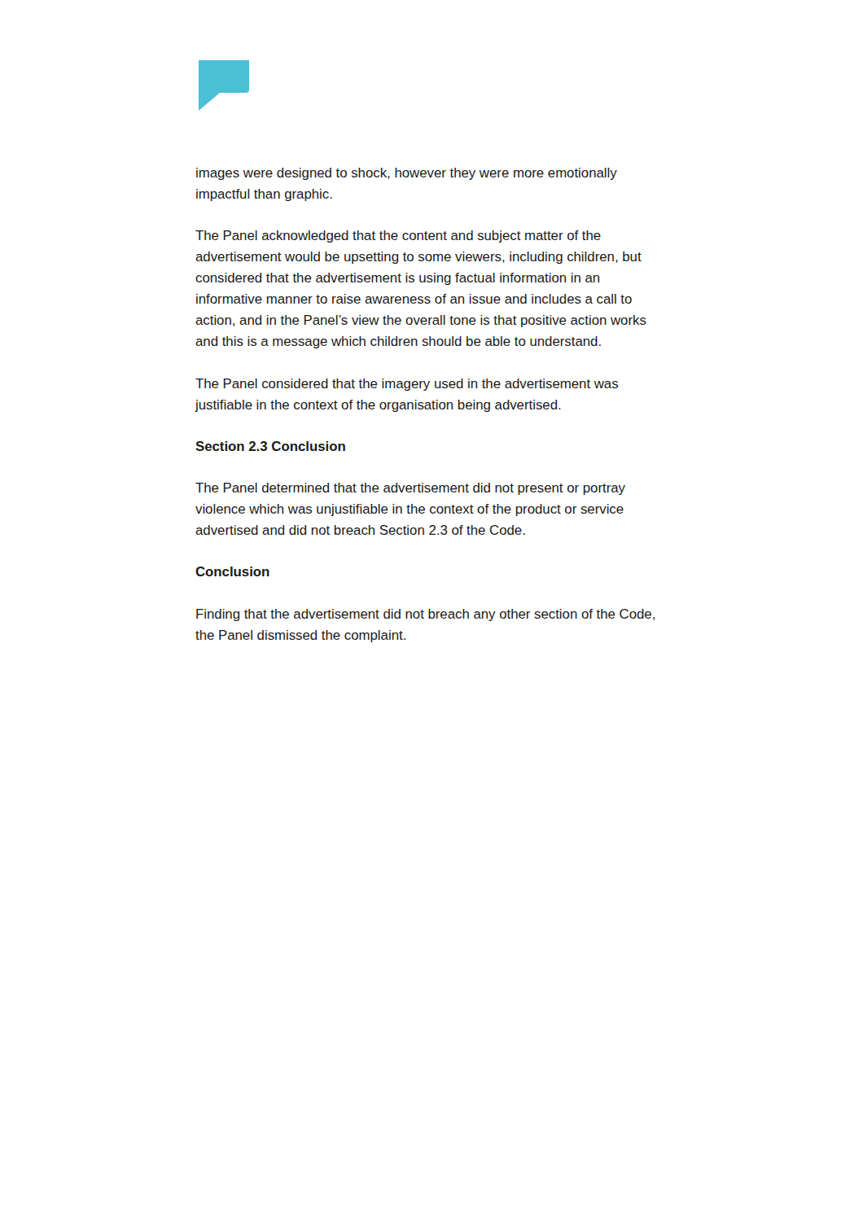images were designed to shock, however they were more emotionally impactful than graphic.
The Panel acknowledged that the content and subject matter of the advertisement would be upsetting to some viewers, including children, but considered that the advertisement is using factual information in an informative manner to raise awareness of an issue and includes a call to action, and in the Panel’s view the overall tone is that positive action works and this is a message which children should be able to understand.
The Panel considered that the imagery used in the advertisement was justifiable in the context of the organisation being advertised.
Section 2.3 Conclusion
The Panel determined that the advertisement did not present or portray violence which was unjustifiable in the context of the product or service advertised and did not breach Section 2.3 of the Code.
Conclusion
Finding that the advertisement did not breach any other section of the Code, the Panel dismissed the complaint.